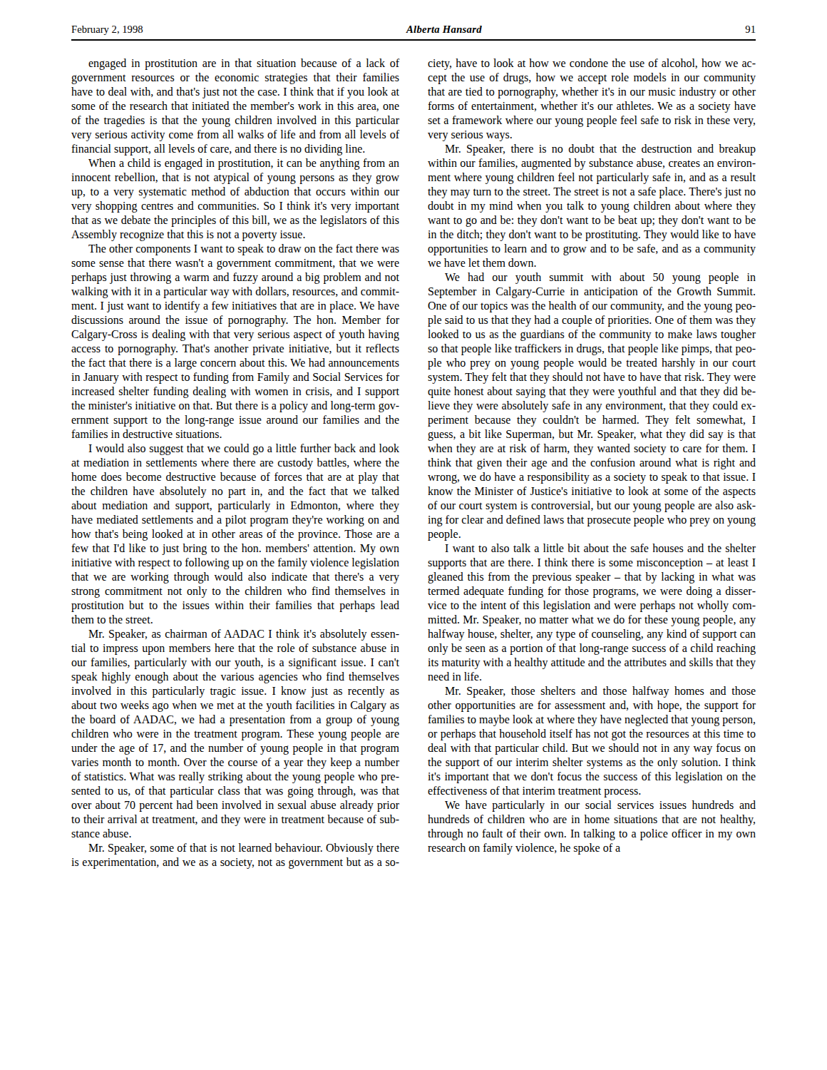February 2, 1998 Alberta Hansard 91
engaged in prostitution are in that situation because of a lack of government resources or the economic strategies that their families have to deal with, and that's just not the case. I think that if you look at some of the research that initiated the member's work in this area, one of the tragedies is that the young children involved in this particular very serious activity come from all walks of life and from all levels of financial support, all levels of care, and there is no dividing line.
When a child is engaged in prostitution, it can be anything from an innocent rebellion, that is not atypical of young persons as they grow up, to a very systematic method of abduction that occurs within our very shopping centres and communities. So I think it's very important that as we debate the principles of this bill, we as the legislators of this Assembly recognize that this is not a poverty issue.
The other components I want to speak to draw on the fact there was some sense that there wasn't a government commitment, that we were perhaps just throwing a warm and fuzzy around a big problem and not walking with it in a particular way with dollars, resources, and commitment. I just want to identify a few initiatives that are in place. We have discussions around the issue of pornography. The hon. Member for Calgary-Cross is dealing with that very serious aspect of youth having access to pornography. That's another private initiative, but it reflects the fact that there is a large concern about this. We had announcements in January with respect to funding from Family and Social Services for increased shelter funding dealing with women in crisis, and I support the minister's initiative on that. But there is a policy and long-term government support to the long-range issue around our families and the families in destructive situations.
I would also suggest that we could go a little further back and look at mediation in settlements where there are custody battles, where the home does become destructive because of forces that are at play that the children have absolutely no part in, and the fact that we talked about mediation and support, particularly in Edmonton, where they have mediated settlements and a pilot program they're working on and how that's being looked at in other areas of the province. Those are a few that I'd like to just bring to the hon. members' attention. My own initiative with respect to following up on the family violence legislation that we are working through would also indicate that there's a very strong commitment not only to the children who find themselves in prostitution but to the issues within their families that perhaps lead them to the street.
Mr. Speaker, as chairman of AADAC I think it's absolutely essential to impress upon members here that the role of substance abuse in our families, particularly with our youth, is a significant issue. I can't speak highly enough about the various agencies who find themselves involved in this particularly tragic issue. I know just as recently as about two weeks ago when we met at the youth facilities in Calgary as the board of AADAC, we had a presentation from a group of young children who were in the treatment program. These young people are under the age of 17, and the number of young people in that program varies month to month. Over the course of a year they keep a number of statistics. What was really striking about the young people who presented to us, of that particular class that was going through, was that over about 70 percent had been involved in sexual abuse already prior to their arrival at treatment, and they were in treatment because of substance abuse.
Mr. Speaker, some of that is not learned behaviour. Obviously there is experimentation, and we as a society, not as government but as a society, have to look at how we condone the use of alcohol, how we accept the use of drugs, how we accept role models in our community that are tied to pornography, whether it's in our music industry or other forms of entertainment, whether it's our athletes. We as a society have set a framework where our young people feel safe to risk in these very, very serious ways.
Mr. Speaker, there is no doubt that the destruction and breakup within our families, augmented by substance abuse, creates an environment where young children feel not particularly safe in, and as a result they may turn to the street. The street is not a safe place. There's just no doubt in my mind when you talk to young children about where they want to go and be: they don't want to be beat up; they don't want to be in the ditch; they don't want to be prostituting. They would like to have opportunities to learn and to grow and to be safe, and as a community we have let them down.
We had our youth summit with about 50 young people in September in Calgary-Currie in anticipation of the Growth Summit. One of our topics was the health of our community, and the young people said to us that they had a couple of priorities. One of them was they looked to us as the guardians of the community to make laws tougher so that people like traffickers in drugs, that people like pimps, that people who prey on young people would be treated harshly in our court system. They felt that they should not have to have that risk. They were quite honest about saying that they were youthful and that they did believe they were absolutely safe in any environment, that they could experiment because they couldn't be harmed. They felt somewhat, I guess, a bit like Superman, but Mr. Speaker, what they did say is that when they are at risk of harm, they wanted society to care for them. I think that given their age and the confusion around what is right and wrong, we do have a responsibility as a society to speak to that issue. I know the Minister of Justice's initiative to look at some of the aspects of our court system is controversial, but our young people are also asking for clear and defined laws that prosecute people who prey on young people.
I want to also talk a little bit about the safe houses and the shelter supports that are there. I think there is some misconception – at least I gleaned this from the previous speaker – that by lacking in what was termed adequate funding for those programs, we were doing a disservice to the intent of this legislation and were perhaps not wholly committed. Mr. Speaker, no matter what we do for these young people, any halfway house, shelter, any type of counseling, any kind of support can only be seen as a portion of that long-range success of a child reaching its maturity with a healthy attitude and the attributes and skills that they need in life.
Mr. Speaker, those shelters and those halfway homes and those other opportunities are for assessment and, with hope, the support for families to maybe look at where they have neglected that young person, or perhaps that household itself has not got the resources at this time to deal with that particular child. But we should not in any way focus on the support of our interim shelter systems as the only solution. I think it's important that we don't focus the success of this legislation on the effectiveness of that interim treatment process.
We have particularly in our social services issues hundreds and hundreds of children who are in home situations that are not healthy, through no fault of their own. In talking to a police officer in my own research on family violence, he spoke of a